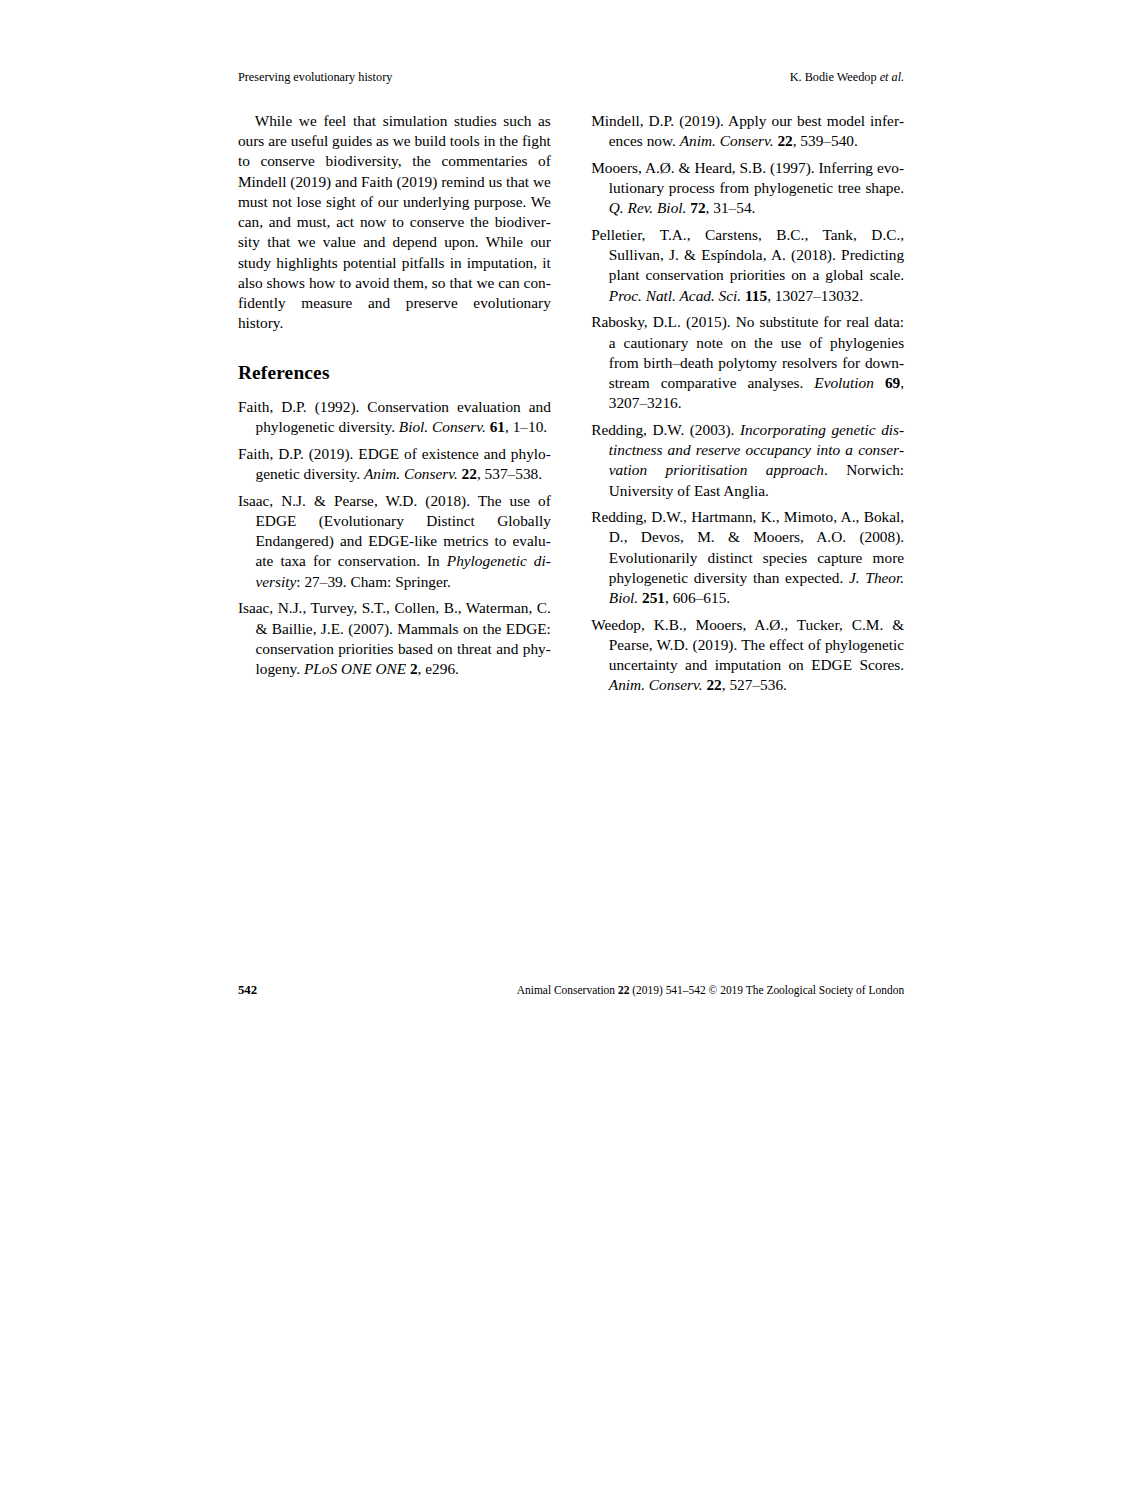Preserving evolutionary history
K. Bodie Weedop et al.
While we feel that simulation studies such as ours are useful guides as we build tools in the fight to conserve biodiversity, the commentaries of Mindell (2019) and Faith (2019) remind us that we must not lose sight of our underlying purpose. We can, and must, act now to conserve the biodiversity that we value and depend upon. While our study highlights potential pitfalls in imputation, it also shows how to avoid them, so that we can confidently measure and preserve evolutionary history.
References
Faith, D.P. (1992). Conservation evaluation and phylogenetic diversity. Biol. Conserv. 61, 1–10.
Faith, D.P. (2019). EDGE of existence and phylogenetic diversity. Anim. Conserv. 22, 537–538.
Isaac, N.J. & Pearse, W.D. (2018). The use of EDGE (Evolutionary Distinct Globally Endangered) and EDGE-like metrics to evaluate taxa for conservation. In Phylogenetic diversity: 27–39. Cham: Springer.
Isaac, N.J., Turvey, S.T., Collen, B., Waterman, C. & Baillie, J.E. (2007). Mammals on the EDGE: conservation priorities based on threat and phylogeny. PLoS ONE ONE 2, e296.
Mindell, D.P. (2019). Apply our best model inferences now. Anim. Conserv. 22, 539–540.
Mooers, A.Ø. & Heard, S.B. (1997). Inferring evolutionary process from phylogenetic tree shape. Q. Rev. Biol. 72, 31–54.
Pelletier, T.A., Carstens, B.C., Tank, D.C., Sullivan, J. & Espíndola, A. (2018). Predicting plant conservation priorities on a global scale. Proc. Natl. Acad. Sci. 115, 13027–13032.
Rabosky, D.L. (2015). No substitute for real data: a cautionary note on the use of phylogenies from birth–death polytomy resolvers for downstream comparative analyses. Evolution 69, 3207–3216.
Redding, D.W. (2003). Incorporating genetic distinctness and reserve occupancy into a conservation prioritisation approach. Norwich: University of East Anglia.
Redding, D.W., Hartmann, K., Mimoto, A., Bokal, D., Devos, M. & Mooers, A.O. (2008). Evolutionarily distinct species capture more phylogenetic diversity than expected. J. Theor. Biol. 251, 606–615.
Weedop, K.B., Mooers, A.Ø., Tucker, C.M. & Pearse, W.D. (2019). The effect of phylogenetic uncertainty and imputation on EDGE Scores. Anim. Conserv. 22, 527–536.
542
Animal Conservation 22 (2019) 541–542 © 2019 The Zoological Society of London